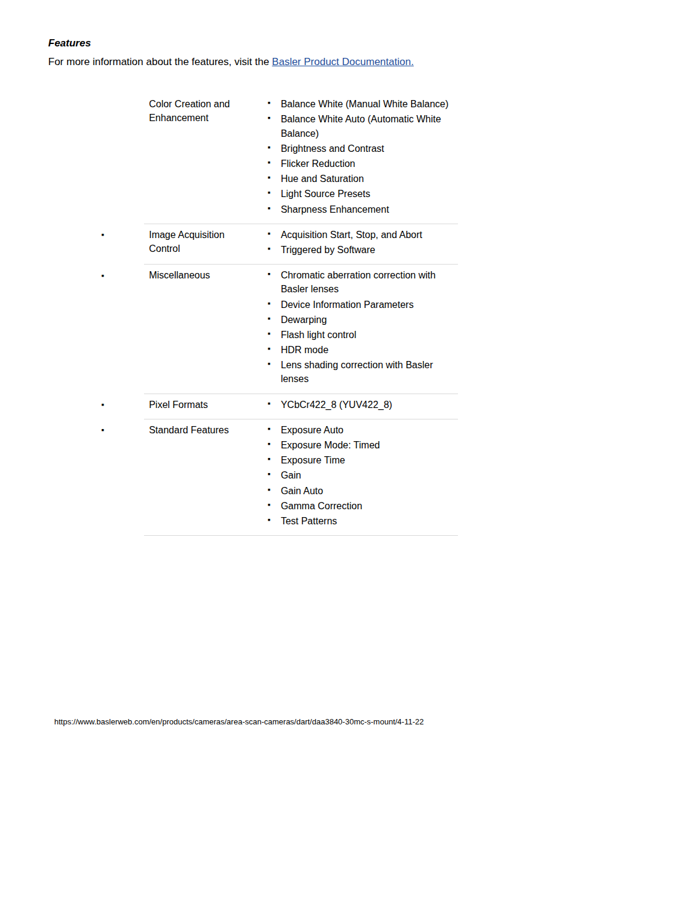Features
For more information about the features, visit the Basler Product Documentation.
| | Color Creation and Enhancement | Balance White (Manual White Balance) Balance White Auto (Automatic White Balance) Brightness and Contrast Flicker Reduction Hue and Saturation Light Source Presets Sharpness Enhancement |
| ▪ | Image Acquisition Control | Acquisition Start, Stop, and Abort Triggered by Software |
| ▪ | Miscellaneous | Chromatic aberration correction with Basler lenses Device Information Parameters Dewarping Flash light control HDR mode Lens shading correction with Basler lenses |
| ▪ | Pixel Formats | YCbCr422_8 (YUV422_8) |
| ▪ | Standard Features | Exposure Auto Exposure Mode: Timed Exposure Time Gain Gain Auto Gamma Correction Test Patterns |
https://www.baslerweb.com/en/products/cameras/area-scan-cameras/dart/daa3840-30mc-s-mount/4-11-22